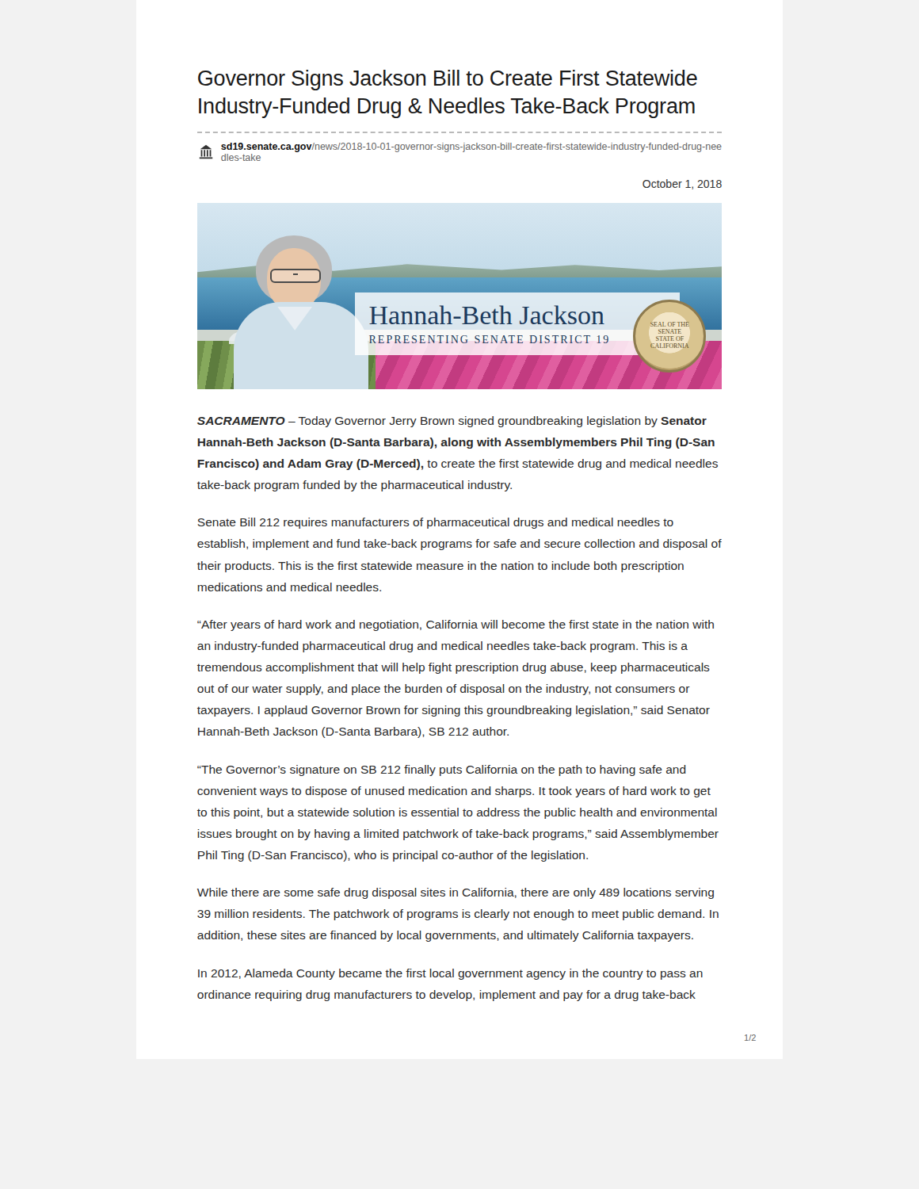Governor Signs Jackson Bill to Create First Statewide Industry-Funded Drug & Needles Take-Back Program
sd19.senate.ca.gov/news/2018-10-01-governor-signs-jackson-bill-create-first-statewide-industry-funded-drug-needles-take
October 1, 2018
Hannah-Beth Jackson
REPRESENTING SENATE DISTRICT 19
SEAL OF THE
SENATE
STATE OF
CALIFORNIA
SACRAMENTO – Today Governor Jerry Brown signed groundbreaking legislation by Senator Hannah-Beth Jackson (D-Santa Barbara), along with Assemblymembers Phil Ting (D-San Francisco) and Adam Gray (D-Merced), to create the first statewide drug and medical needles take-back program funded by the pharmaceutical industry.
Senate Bill 212 requires manufacturers of pharmaceutical drugs and medical needles to establish, implement and fund take-back programs for safe and secure collection and disposal of their products. This is the first statewide measure in the nation to include both prescription medications and medical needles.
“After years of hard work and negotiation, California will become the first state in the nation with an industry-funded pharmaceutical drug and medical needles take-back program. This is a tremendous accomplishment that will help fight prescription drug abuse, keep pharmaceuticals out of our water supply, and place the burden of disposal on the industry, not consumers or taxpayers. I applaud Governor Brown for signing this groundbreaking legislation,” said Senator Hannah-Beth Jackson (D-Santa Barbara), SB 212 author.
“The Governor’s signature on SB 212 finally puts California on the path to having safe and convenient ways to dispose of unused medication and sharps. It took years of hard work to get to this point, but a statewide solution is essential to address the public health and environmental issues brought on by having a limited patchwork of take-back programs,” said Assemblymember Phil Ting (D-San Francisco), who is principal co-author of the legislation.
While there are some safe drug disposal sites in California, there are only 489 locations serving 39 million residents. The patchwork of programs is clearly not enough to meet public demand. In addition, these sites are financed by local governments, and ultimately California taxpayers.
In 2012, Alameda County became the first local government agency in the country to pass an ordinance requiring drug manufacturers to develop, implement and pay for a drug take-back
1/2